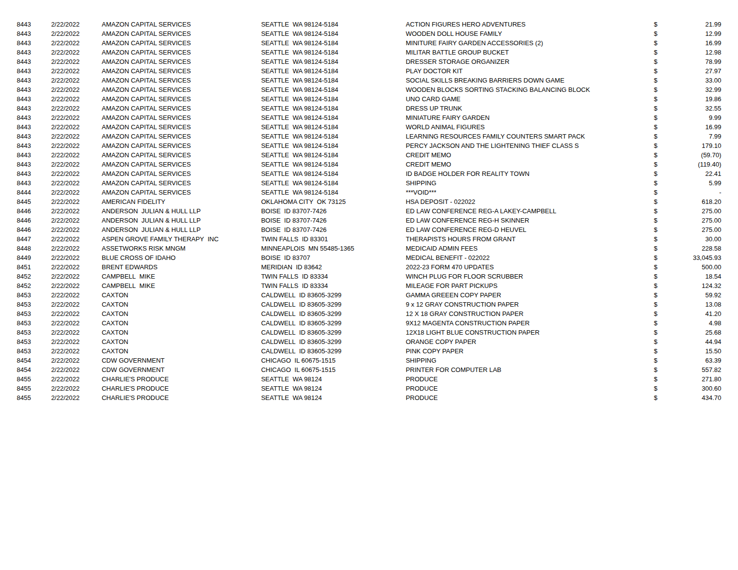| 8443 | 2/22/2022 | AMAZON CAPITAL SERVICES | SEATTLE WA 98124-5184 | ACTION FIGURES HERO ADVENTURES | $ | 21.99 |
| 8443 | 2/22/2022 | AMAZON CAPITAL SERVICES | SEATTLE WA 98124-5184 | WOODEN DOLL HOUSE FAMILY | $ | 12.99 |
| 8443 | 2/22/2022 | AMAZON CAPITAL SERVICES | SEATTLE WA 98124-5184 | MINITURE FAIRY GARDEN ACCESSORIES (2) | $ | 16.99 |
| 8443 | 2/22/2022 | AMAZON CAPITAL SERVICES | SEATTLE WA 98124-5184 | MILITAR BATTLE GROUP BUCKET | $ | 12.98 |
| 8443 | 2/22/2022 | AMAZON CAPITAL SERVICES | SEATTLE WA 98124-5184 | DRESSER STORAGE ORGANIZER | $ | 78.99 |
| 8443 | 2/22/2022 | AMAZON CAPITAL SERVICES | SEATTLE WA 98124-5184 | PLAY DOCTOR KIT | $ | 27.97 |
| 8443 | 2/22/2022 | AMAZON CAPITAL SERVICES | SEATTLE WA 98124-5184 | SOCIAL SKILLS BREAKING BARRIERS DOWN GAME | $ | 33.00 |
| 8443 | 2/22/2022 | AMAZON CAPITAL SERVICES | SEATTLE WA 98124-5184 | WOODEN BLOCKS SORTING STACKING BALANCING BLOCK | $ | 32.99 |
| 8443 | 2/22/2022 | AMAZON CAPITAL SERVICES | SEATTLE WA 98124-5184 | UNO CARD GAME | $ | 19.86 |
| 8443 | 2/22/2022 | AMAZON CAPITAL SERVICES | SEATTLE WA 98124-5184 | DRESS UP TRUNK | $ | 32.55 |
| 8443 | 2/22/2022 | AMAZON CAPITAL SERVICES | SEATTLE WA 98124-5184 | MINIATURE FAIRY GARDEN | $ | 9.99 |
| 8443 | 2/22/2022 | AMAZON CAPITAL SERVICES | SEATTLE WA 98124-5184 | WORLD ANIMAL FIGURES | $ | 16.99 |
| 8443 | 2/22/2022 | AMAZON CAPITAL SERVICES | SEATTLE WA 98124-5184 | LEARNING RESOURCES FAMILY COUNTERS SMART PACK | $ | 7.99 |
| 8443 | 2/22/2022 | AMAZON CAPITAL SERVICES | SEATTLE WA 98124-5184 | PERCY JACKSON AND THE LIGHTENING THIEF CLASS S | $ | 179.10 |
| 8443 | 2/22/2022 | AMAZON CAPITAL SERVICES | SEATTLE WA 98124-5184 | CREDIT MEMO | $ | (59.70) |
| 8443 | 2/22/2022 | AMAZON CAPITAL SERVICES | SEATTLE WA 98124-5184 | CREDIT MEMO | $ | (119.40) |
| 8443 | 2/22/2022 | AMAZON CAPITAL SERVICES | SEATTLE WA 98124-5184 | ID BADGE HOLDER FOR REALITY TOWN | $ | 22.41 |
| 8443 | 2/22/2022 | AMAZON CAPITAL SERVICES | SEATTLE WA 98124-5184 | SHIPPING | $ | 5.99 |
| 8444 | 2/22/2022 | AMAZON CAPITAL SERVICES | SEATTLE WA 98124-5184 | ***VOID*** | $ | - |
| 8445 | 2/22/2022 | AMERICAN FIDELITY | OKLAHOMA CITY OK 73125 | HSA DEPOSIT - 022022 | $ | 618.20 |
| 8446 | 2/22/2022 | ANDERSON JULIAN & HULL LLP | BOISE ID 83707-7426 | ED LAW CONFERENCE REG-A LAKEY-CAMPBELL | $ | 275.00 |
| 8446 | 2/22/2022 | ANDERSON JULIAN & HULL LLP | BOISE ID 83707-7426 | ED LAW CONFERENCE REG-H SKINNER | $ | 275.00 |
| 8446 | 2/22/2022 | ANDERSON JULIAN & HULL LLP | BOISE ID 83707-7426 | ED LAW CONFERENCE REG-D HEUVEL | $ | 275.00 |
| 8447 | 2/22/2022 | ASPEN GROVE FAMILY THERAPY INC | TWIN FALLS ID 83301 | THERAPISTS HOURS FROM GRANT | $ | 30.00 |
| 8448 | 2/22/2022 | ASSETWORKS RISK MNGM | MINNEAPLOIS MN 55485-1365 | MEDICAID ADMIN FEES | $ | 228.58 |
| 8449 | 2/22/2022 | BLUE CROSS OF IDAHO | BOISE ID 83707 | MEDICAL BENEFIT - 022022 | $ | 33,045.93 |
| 8451 | 2/22/2022 | BRENT EDWARDS | MERIDIAN ID 83642 | 2022-23 FORM 470 UPDATES | $ | 500.00 |
| 8452 | 2/22/2022 | CAMPBELL MIKE | TWIN FALLS ID 83334 | WINCH PLUG FOR FLOOR SCRUBBER | $ | 18.54 |
| 8452 | 2/22/2022 | CAMPBELL MIKE | TWIN FALLS ID 83334 | MILEAGE FOR PART PICKUPS | $ | 124.32 |
| 8453 | 2/22/2022 | CAXTON | CALDWELL ID 83605-3299 | GAMMA GREEEN COPY PAPER | $ | 59.92 |
| 8453 | 2/22/2022 | CAXTON | CALDWELL ID 83605-3299 | 9 x 12 GRAY CONSTRUCTION PAPER | $ | 13.08 |
| 8453 | 2/22/2022 | CAXTON | CALDWELL ID 83605-3299 | 12 X 18 GRAY CONSTRUCTION PAPER | $ | 41.20 |
| 8453 | 2/22/2022 | CAXTON | CALDWELL ID 83605-3299 | 9X12 MAGENTA CONSTRUCTION PAPER | $ | 4.98 |
| 8453 | 2/22/2022 | CAXTON | CALDWELL ID 83605-3299 | 12X18 LIGHT BLUE CONSTRUCTION PAPER | $ | 25.68 |
| 8453 | 2/22/2022 | CAXTON | CALDWELL ID 83605-3299 | ORANGE COPY PAPER | $ | 44.94 |
| 8453 | 2/22/2022 | CAXTON | CALDWELL ID 83605-3299 | PINK COPY PAPER | $ | 15.50 |
| 8454 | 2/22/2022 | CDW GOVERNMENT | CHICAGO IL 60675-1515 | SHIPPING | $ | 63.39 |
| 8454 | 2/22/2022 | CDW GOVERNMENT | CHICAGO IL 60675-1515 | PRINTER FOR COMPUTER LAB | $ | 557.82 |
| 8455 | 2/22/2022 | CHARLIE'S PRODUCE | SEATTLE WA 98124 | PRODUCE | $ | 271.80 |
| 8455 | 2/22/2022 | CHARLIE'S PRODUCE | SEATTLE WA 98124 | PRODUCE | $ | 300.60 |
| 8455 | 2/22/2022 | CHARLIE'S PRODUCE | SEATTLE WA 98124 | PRODUCE | $ | 434.70 |